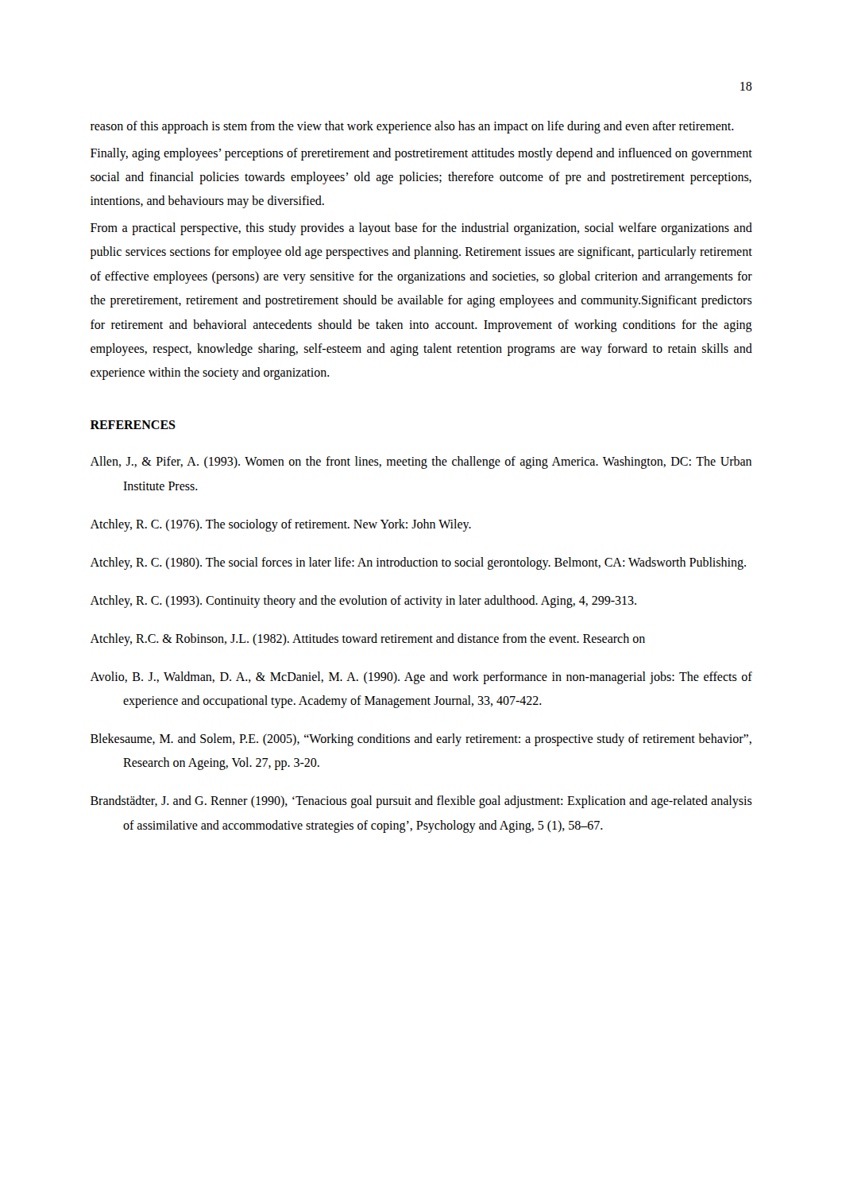18
reason of this approach is stem from the view that work experience also has an impact on life during and even after retirement.
Finally, aging employees’ perceptions of preretirement and postretirement attitudes mostly depend and influenced on government social and financial policies towards employees’ old age policies; therefore outcome of pre and postretirement perceptions, intentions, and behaviours may be diversified.
From a practical perspective, this study provides a layout base for the industrial organization, social welfare organizations and public services sections for employee old age perspectives and planning. Retirement issues are significant, particularly retirement of effective employees (persons) are very sensitive for the organizations and societies, so global criterion and arrangements for the preretirement, retirement and postretirement should be available for aging employees and community.Significant predictors for retirement and behavioral antecedents should be taken into account. Improvement of working conditions for the aging employees, respect, knowledge sharing, self-esteem and aging talent retention programs are way forward to retain skills and experience within the society and organization.
REFERENCES
Allen, J., & Pifer, A. (1993). Women on the front lines, meeting the challenge of aging America. Washington, DC: The Urban Institute Press.
Atchley, R. C. (1976). The sociology of retirement. New York: John Wiley.
Atchley, R. C. (1980). The social forces in later life: An introduction to social gerontology. Belmont, CA: Wadsworth Publishing.
Atchley, R. C. (1993). Continuity theory and the evolution of activity in later adulthood. Aging, 4, 299-313.
Atchley, R.C. & Robinson, J.L. (1982). Attitudes toward retirement and distance from the event. Research on
Avolio, B. J., Waldman, D. A., & McDaniel, M. A. (1990). Age and work performance in non-managerial jobs: The effects of experience and occupational type. Academy of Management Journal, 33, 407-422.
Blekesaume, M. and Solem, P.E. (2005), “Working conditions and early retirement: a prospective study of retirement behavior”, Research on Ageing, Vol. 27, pp. 3-20.
Brandstädter, J. and G. Renner (1990), ‘Tenacious goal pursuit and flexible goal adjustment: Explication and age-related analysis of assimilative and accommodative strategies of coping’, Psychology and Aging, 5 (1), 58–67.